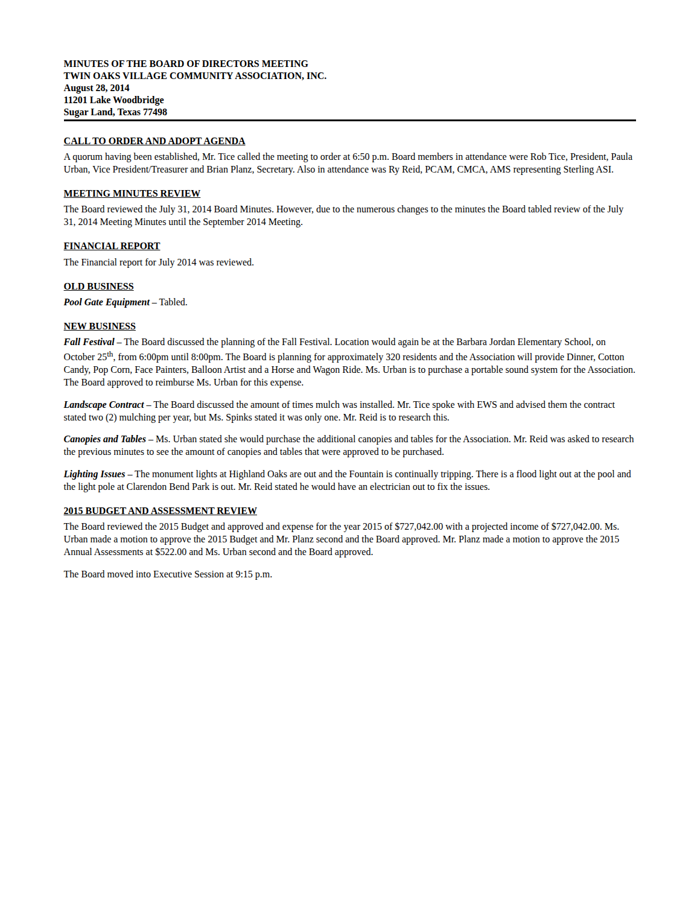MINUTES OF THE BOARD OF DIRECTORS MEETING
TWIN OAKS VILLAGE COMMUNITY ASSOCIATION, INC.
August 28, 2014
11201 Lake Woodbridge
Sugar Land, Texas 77498
CALL TO ORDER AND ADOPT AGENDA
A quorum having been established, Mr. Tice called the meeting to order at 6:50 p.m. Board members in attendance were Rob Tice, President, Paula Urban, Vice President/Treasurer and Brian Planz, Secretary. Also in attendance was Ry Reid, PCAM, CMCA, AMS representing Sterling ASI.
MEETING MINUTES REVIEW
The Board reviewed the July 31, 2014 Board Minutes. However, due to the numerous changes to the minutes the Board tabled review of the July 31, 2014 Meeting Minutes until the September 2014 Meeting.
FINANCIAL REPORT
The Financial report for July 2014 was reviewed.
OLD BUSINESS
Pool Gate Equipment – Tabled.
NEW BUSINESS
Fall Festival – The Board discussed the planning of the Fall Festival. Location would again be at the Barbara Jordan Elementary School, on October 25th, from 6:00pm until 8:00pm. The Board is planning for approximately 320 residents and the Association will provide Dinner, Cotton Candy, Pop Corn, Face Painters, Balloon Artist and a Horse and Wagon Ride. Ms. Urban is to purchase a portable sound system for the Association. The Board approved to reimburse Ms. Urban for this expense.
Landscape Contract – The Board discussed the amount of times mulch was installed. Mr. Tice spoke with EWS and advised them the contract stated two (2) mulching per year, but Ms. Spinks stated it was only one. Mr. Reid is to research this.
Canopies and Tables – Ms. Urban stated she would purchase the additional canopies and tables for the Association. Mr. Reid was asked to research the previous minutes to see the amount of canopies and tables that were approved to be purchased.
Lighting Issues – The monument lights at Highland Oaks are out and the Fountain is continually tripping. There is a flood light out at the pool and the light pole at Clarendon Bend Park is out. Mr. Reid stated he would have an electrician out to fix the issues.
2015 BUDGET AND ASSESSMENT REVIEW
The Board reviewed the 2015 Budget and approved and expense for the year 2015 of $727,042.00 with a projected income of $727,042.00. Ms. Urban made a motion to approve the 2015 Budget and Mr. Planz second and the Board approved. Mr. Planz made a motion to approve the 2015 Annual Assessments at $522.00 and Ms. Urban second and the Board approved.
The Board moved into Executive Session at 9:15 p.m.